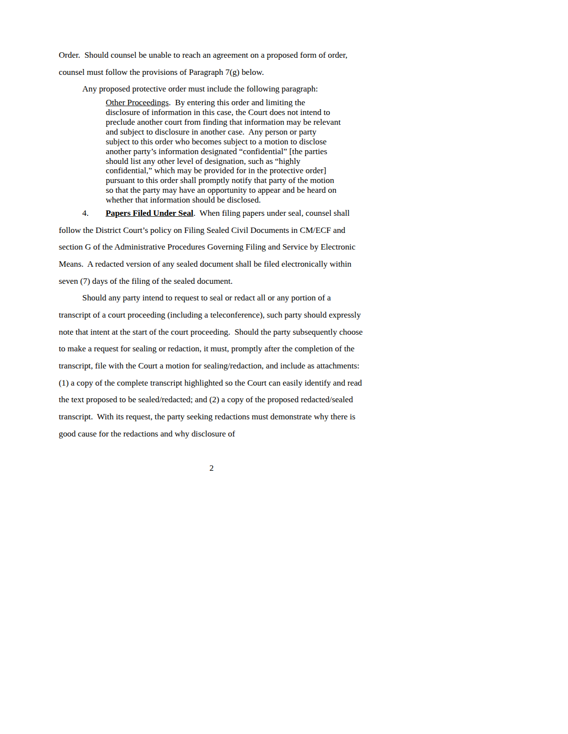Order. Should counsel be unable to reach an agreement on a proposed form of order, counsel must follow the provisions of Paragraph 7(g) below.
Any proposed protective order must include the following paragraph:
Other Proceedings. By entering this order and limiting the disclosure of information in this case, the Court does not intend to preclude another court from finding that information may be relevant and subject to disclosure in another case. Any person or party subject to this order who becomes subject to a motion to disclose another party’s information designated “confidential” [the parties should list any other level of designation, such as “highly confidential,” which may be provided for in the protective order] pursuant to this order shall promptly notify that party of the motion so that the party may have an opportunity to appear and be heard on whether that information should be disclosed.
4. Papers Filed Under Seal. When filing papers under seal, counsel shall follow the District Court’s policy on Filing Sealed Civil Documents in CM/ECF and section G of the Administrative Procedures Governing Filing and Service by Electronic Means. A redacted version of any sealed document shall be filed electronically within seven (7) days of the filing of the sealed document.
Should any party intend to request to seal or redact all or any portion of a transcript of a court proceeding (including a teleconference), such party should expressly note that intent at the start of the court proceeding. Should the party subsequently choose to make a request for sealing or redaction, it must, promptly after the completion of the transcript, file with the Court a motion for sealing/redaction, and include as attachments: (1) a copy of the complete transcript highlighted so the Court can easily identify and read the text proposed to be sealed/redacted; and (2) a copy of the proposed redacted/sealed transcript. With its request, the party seeking redactions must demonstrate why there is good cause for the redactions and why disclosure of
2